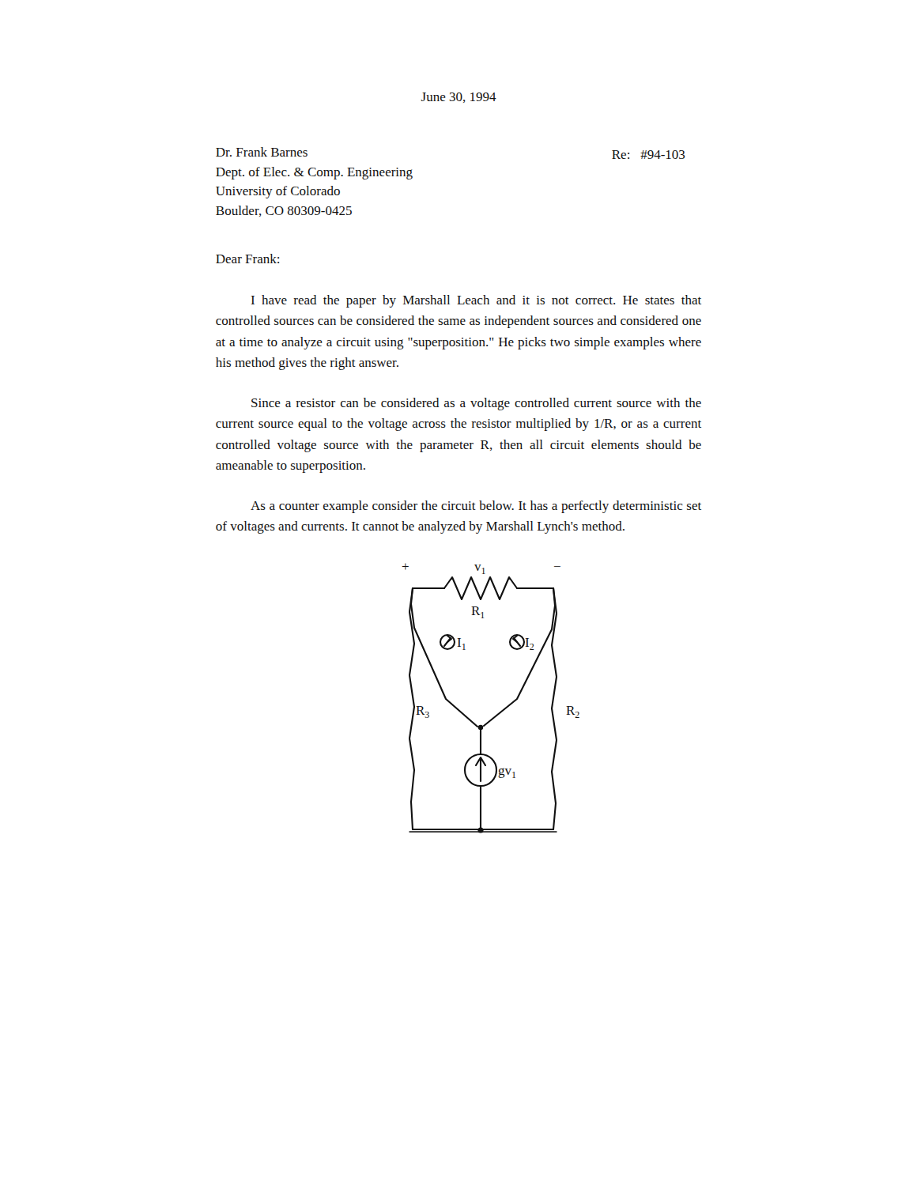June 30, 1994
Dr. Frank Barnes Dept. of Elec. & Comp. Engineering University of Colorado Boulder, CO 80309-0425
Re: #94-103
Dear Frank:
I have read the paper by Marshall Leach and it is not correct. He states that controlled sources can be considered the same as independent sources and considered one at a time to analyze a circuit using "superposition." He picks two simple examples where his method gives the right answer.
Since a resistor can be considered as a voltage controlled current source with the current source equal to the voltage across the resistor multiplied by 1/R, or as a current controlled voltage source with the parameter R, then all circuit elements should be ameanable to superposition.
As a counter example consider the circuit below. It has a perfectly deterministic set of voltages and currents. It cannot be analyzed by Marshall Lynch's method.
Hand-drawn circuit diagram A bridge-like circuit: resistor R1 across the top with voltage v1 (plus on left, minus on right); resistor R3 on the left branch carrying current I1; resistor R2 on the right branch carrying current I2; a voltage-controlled current source g·v1 in the middle branch to the bottom node. + − v1 R1 I1 I2 R3 R2 gv1